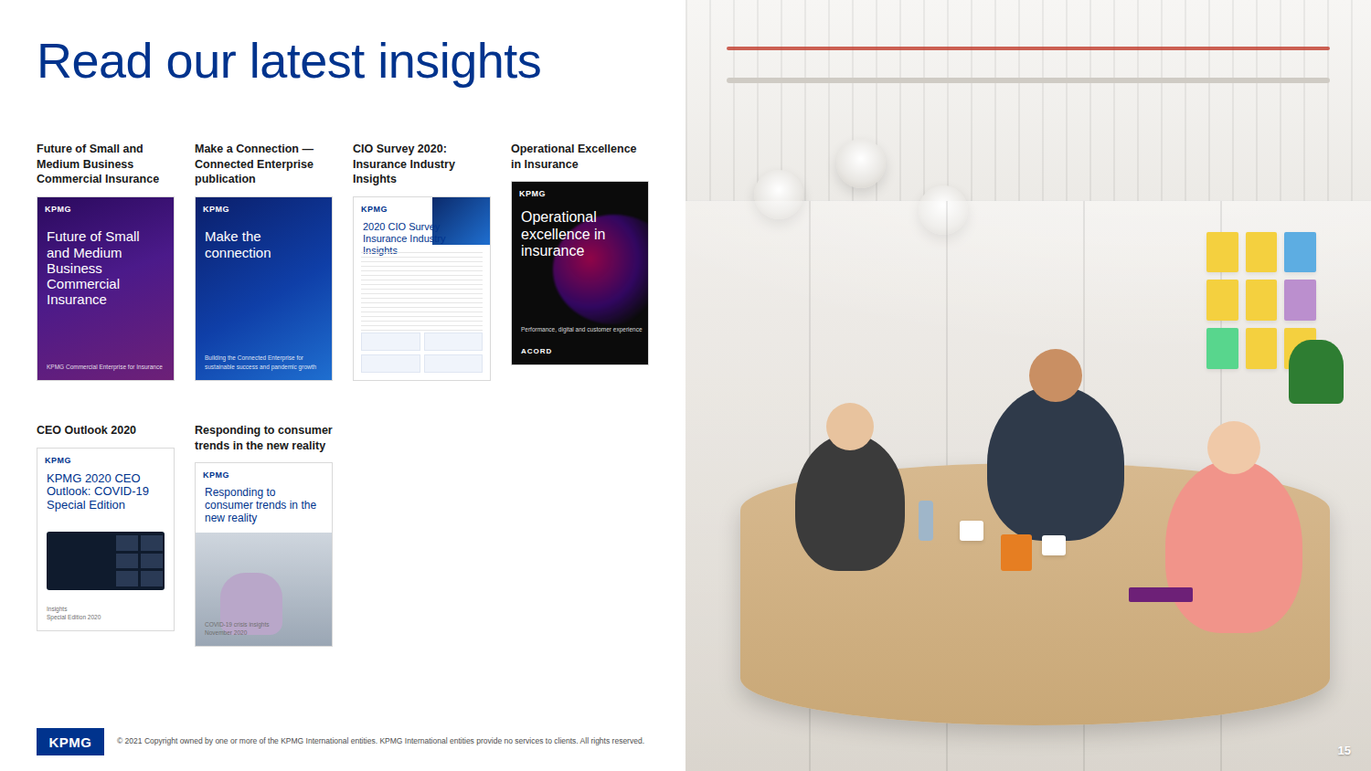Read our latest insights
Future of Small and Medium Business Commercial Insurance
KPMG
Future of Small and Medium Business Commercial Insurance
KPMG Commercial Enterprise for Insurance
Make a Connection — Connected Enterprise publication
KPMG
Make the connection
Building the Connected Enterprise for sustainable success and pandemic growth
CIO Survey 2020: Insurance Industry Insights
KPMG
2020 CIO Survey
Insurance Industry Insights
Operational Excellence in Insurance
KPMG
Operational excellence in insurance
Performance, digital and customer experience
ACORD
CEO Outlook 2020
KPMG
KPMG 2020 CEO Outlook: COVID-19 Special Edition
Insights
Special Edition 2020
Responding to consumer trends in the new reality
KPMG
Responding to consumer trends in the new reality
COVID-19 crisis insights
November 2020
KPMG
© 2021 Copyright owned by one or more of the KPMG International entities. KPMG International entities provide no services to clients. All rights reserved.
15